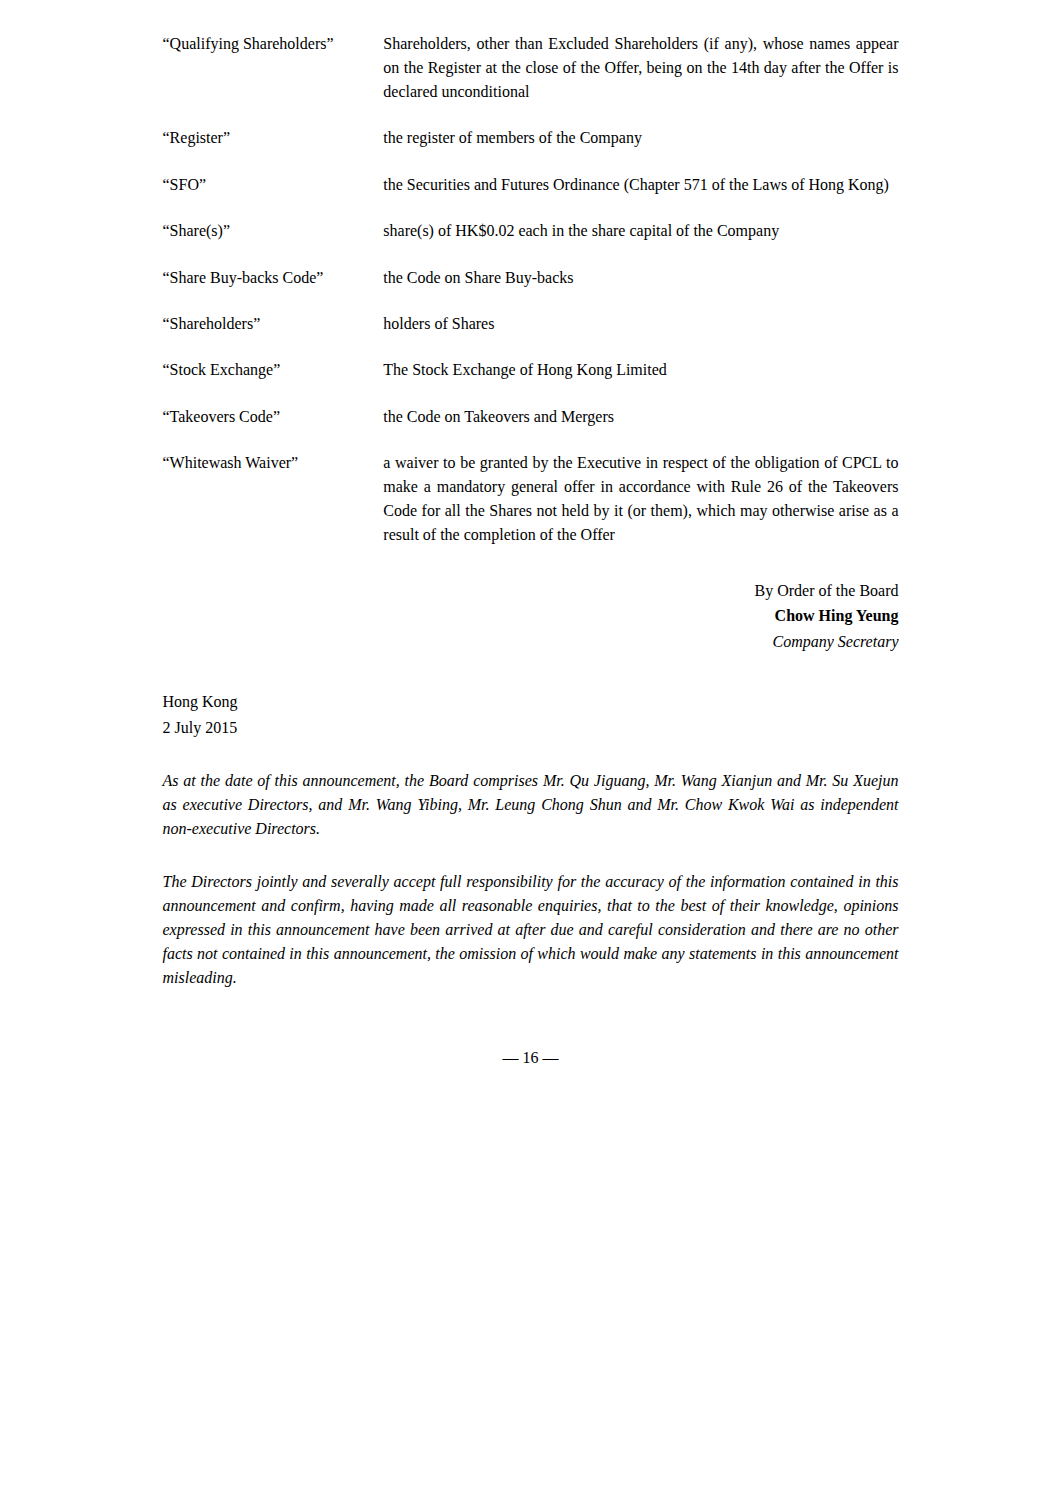| “Qualifying Shareholders” | Shareholders, other than Excluded Shareholders (if any), whose names appear on the Register at the close of the Offer, being on the 14th day after the Offer is declared unconditional |
| “Register” | the register of members of the Company |
| “SFO” | the Securities and Futures Ordinance (Chapter 571 of the Laws of Hong Kong) |
| “Share(s)” | share(s) of HK$0.02 each in the share capital of the Company |
| “Share Buy-backs Code” | the Code on Share Buy-backs |
| “Shareholders” | holders of Shares |
| “Stock Exchange” | The Stock Exchange of Hong Kong Limited |
| “Takeovers Code” | the Code on Takeovers and Mergers |
| “Whitewash Waiver” | a waiver to be granted by the Executive in respect of the obligation of CPCL to make a mandatory general offer in accordance with Rule 26 of the Takeovers Code for all the Shares not held by it (or them), which may otherwise arise as a result of the completion of the Offer |
By Order of the Board
Chow Hing Yeung
Company Secretary
Hong Kong
2 July 2015
As at the date of this announcement, the Board comprises Mr. Qu Jiguang, Mr. Wang Xianjun and Mr. Su Xuejun as executive Directors, and Mr. Wang Yibing, Mr. Leung Chong Shun and Mr. Chow Kwok Wai as independent non-executive Directors.
The Directors jointly and severally accept full responsibility for the accuracy of the information contained in this announcement and confirm, having made all reasonable enquiries, that to the best of their knowledge, opinions expressed in this announcement have been arrived at after due and careful consideration and there are no other facts not contained in this announcement, the omission of which would make any statements in this announcement misleading.
— 16 —